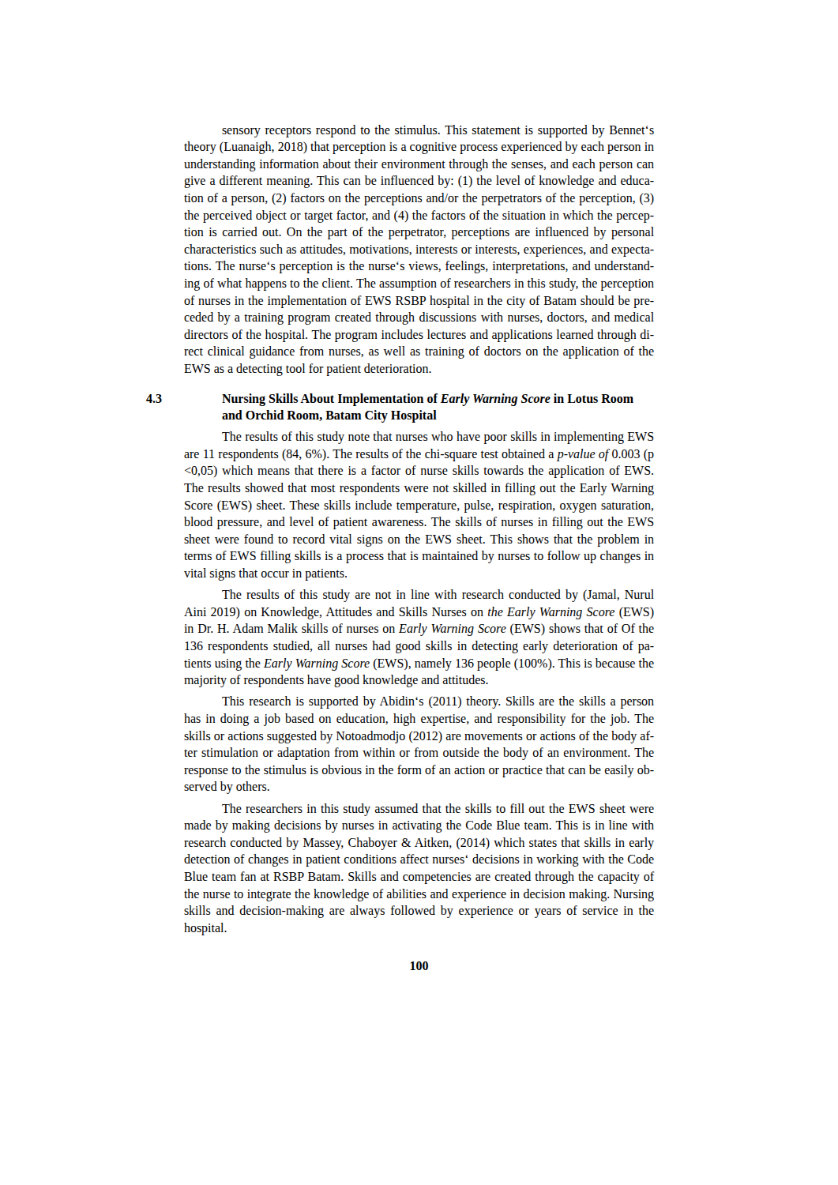sensory receptors respond to the stimulus. This statement is supported by Bennet‘s theory (Luanaigh, 2018) that perception is a cognitive process experienced by each person in understanding information about their environment through the senses, and each person can give a different meaning. This can be influenced by: (1) the level of knowledge and education of a person, (2) factors on the perceptions and/or the perpetrators of the perception, (3) the perceived object or target factor, and (4) the factors of the situation in which the perception is carried out. On the part of the perpetrator, perceptions are influenced by personal characteristics such as attitudes, motivations, interests or interests, experiences, and expectations. The nurse‘s perception is the nurse‘s views, feelings, interpretations, and understanding of what happens to the client. The assumption of researchers in this study, the perception of nurses in the implementation of EWS RSBP hospital in the city of Batam should be preceded by a training program created through discussions with nurses, doctors, and medical directors of the hospital. The program includes lectures and applications learned through direct clinical guidance from nurses, as well as training of doctors on the application of the EWS as a detecting tool for patient deterioration.
4.3 Nursing Skills About Implementation of Early Warning Score in Lotus Room and Orchid Room, Batam City Hospital
The results of this study note that nurses who have poor skills in implementing EWS are 11 respondents (84, 6%). The results of the chi-square test obtained a p-value of 0.003 (p <0,05) which means that there is a factor of nurse skills towards the application of EWS. The results showed that most respondents were not skilled in filling out the Early Warning Score (EWS) sheet. These skills include temperature, pulse, respiration, oxygen saturation, blood pressure, and level of patient awareness. The skills of nurses in filling out the EWS sheet were found to record vital signs on the EWS sheet. This shows that the problem in terms of EWS filling skills is a process that is maintained by nurses to follow up changes in vital signs that occur in patients.
The results of this study are not in line with research conducted by (Jamal, Nurul Aini 2019) on Knowledge, Attitudes and Skills Nurses on the Early Warning Score (EWS) in Dr. H. Adam Malik skills of nurses on Early Warning Score (EWS) shows that of Of the 136 respondents studied, all nurses had good skills in detecting early deterioration of patients using the Early Warning Score (EWS), namely 136 people (100%). This is because the majority of respondents have good knowledge and attitudes.
This research is supported by Abidin‘s (2011) theory. Skills are the skills a person has in doing a job based on education, high expertise, and responsibility for the job. The skills or actions suggested by Notoadmodjo (2012) are movements or actions of the body after stimulation or adaptation from within or from outside the body of an environment. The response to the stimulus is obvious in the form of an action or practice that can be easily observed by others.
The researchers in this study assumed that the skills to fill out the EWS sheet were made by making decisions by nurses in activating the Code Blue team. This is in line with research conducted by Massey, Chaboyer & Aitken, (2014) which states that skills in early detection of changes in patient conditions affect nurses‘ decisions in working with the Code Blue team fan at RSBP Batam. Skills and competencies are created through the capacity of the nurse to integrate the knowledge of abilities and experience in decision making. Nursing skills and decision-making are always followed by experience or years of service in the hospital.
100